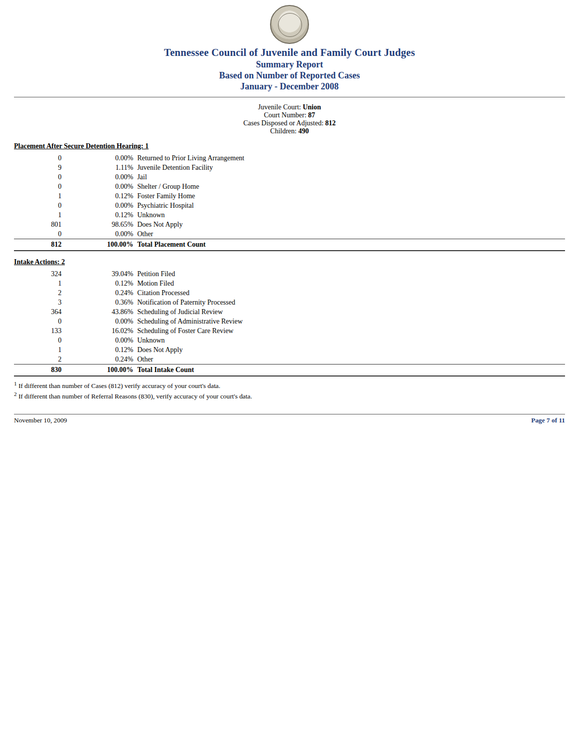Tennessee Council of Juvenile and Family Court Judges
Summary Report
Based on Number of Reported Cases
January - December 2008
Juvenile Court: Union
Court Number: 87
Cases Disposed or Adjusted: 812
Children: 490
Placement After Secure Detention Hearing: 1
| 0 | 0.00% | Returned to Prior Living Arrangement |
| 9 | 1.11% | Juvenile Detention Facility |
| 0 | 0.00% | Jail |
| 0 | 0.00% | Shelter / Group Home |
| 1 | 0.12% | Foster Family Home |
| 0 | 0.00% | Psychiatric Hospital |
| 1 | 0.12% | Unknown |
| 801 | 98.65% | Does Not Apply |
| 0 | 0.00% | Other |
| 812 | 100.00% | Total Placement Count |
Intake Actions: 2
| 324 | 39.04% | Petition Filed |
| 1 | 0.12% | Motion Filed |
| 2 | 0.24% | Citation Processed |
| 3 | 0.36% | Notification of Paternity Processed |
| 364 | 43.86% | Scheduling of Judicial Review |
| 0 | 0.00% | Scheduling of Administrative Review |
| 133 | 16.02% | Scheduling of Foster Care Review |
| 0 | 0.00% | Unknown |
| 1 | 0.12% | Does Not Apply |
| 2 | 0.24% | Other |
| 830 | 100.00% | Total Intake Count |
1 If different than number of Cases (812) verify accuracy of your court's data.
2 If different than number of Referral Reasons (830), verify accuracy of your court's data.
November 10, 2009
Page 7 of 11